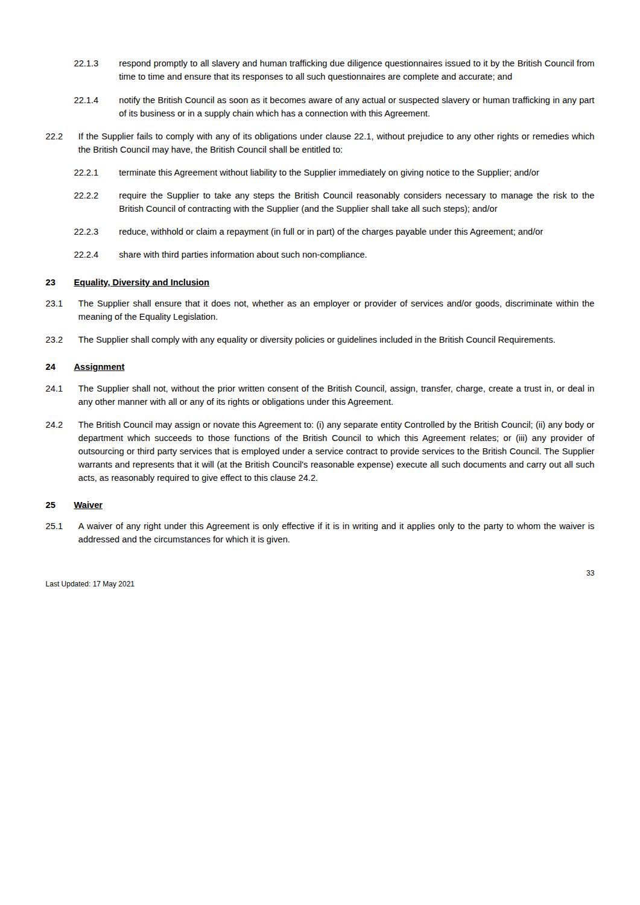22.1.3
respond promptly to all slavery and human trafficking due diligence questionnaires issued to it by the British Council from time to time and ensure that its responses to all such questionnaires are complete and accurate; and
22.1.4
notify the British Council as soon as it becomes aware of any actual or suspected slavery or human trafficking in any part of its business or in a supply chain which has a connection with this Agreement.
22.2
If the Supplier fails to comply with any of its obligations under clause 22.1, without prejudice to any other rights or remedies which the British Council may have, the British Council shall be entitled to:
22.2.1
terminate this Agreement without liability to the Supplier immediately on giving notice to the Supplier; and/or
22.2.2
require the Supplier to take any steps the British Council reasonably considers necessary to manage the risk to the British Council of contracting with the Supplier (and the Supplier shall take all such steps); and/or
22.2.3
reduce, withhold or claim a repayment (in full or in part) of the charges payable under this Agreement; and/or
22.2.4
share with third parties information about such non-compliance.
23
Equality, Diversity and Inclusion
23.1
The Supplier shall ensure that it does not, whether as an employer or provider of services and/or goods, discriminate within the meaning of the Equality Legislation.
23.2
The Supplier shall comply with any equality or diversity policies or guidelines included in the British Council Requirements.
24
Assignment
24.1
The Supplier shall not, without the prior written consent of the British Council, assign, transfer, charge, create a trust in, or deal in any other manner with all or any of its rights or obligations under this Agreement.
24.2
The British Council may assign or novate this Agreement to: (i) any separate entity Controlled by the British Council; (ii) any body or department which succeeds to those functions of the British Council to which this Agreement relates; or (iii) any provider of outsourcing or third party services that is employed under a service contract to provide services to the British Council. The Supplier warrants and represents that it will (at the British Council's reasonable expense) execute all such documents and carry out all such acts, as reasonably required to give effect to this clause 24.2.
25
Waiver
25.1
A waiver of any right under this Agreement is only effective if it is in writing and it applies only to the party to whom the waiver is addressed and the circumstances for which it is given.
33
Last Updated: 17 May 2021